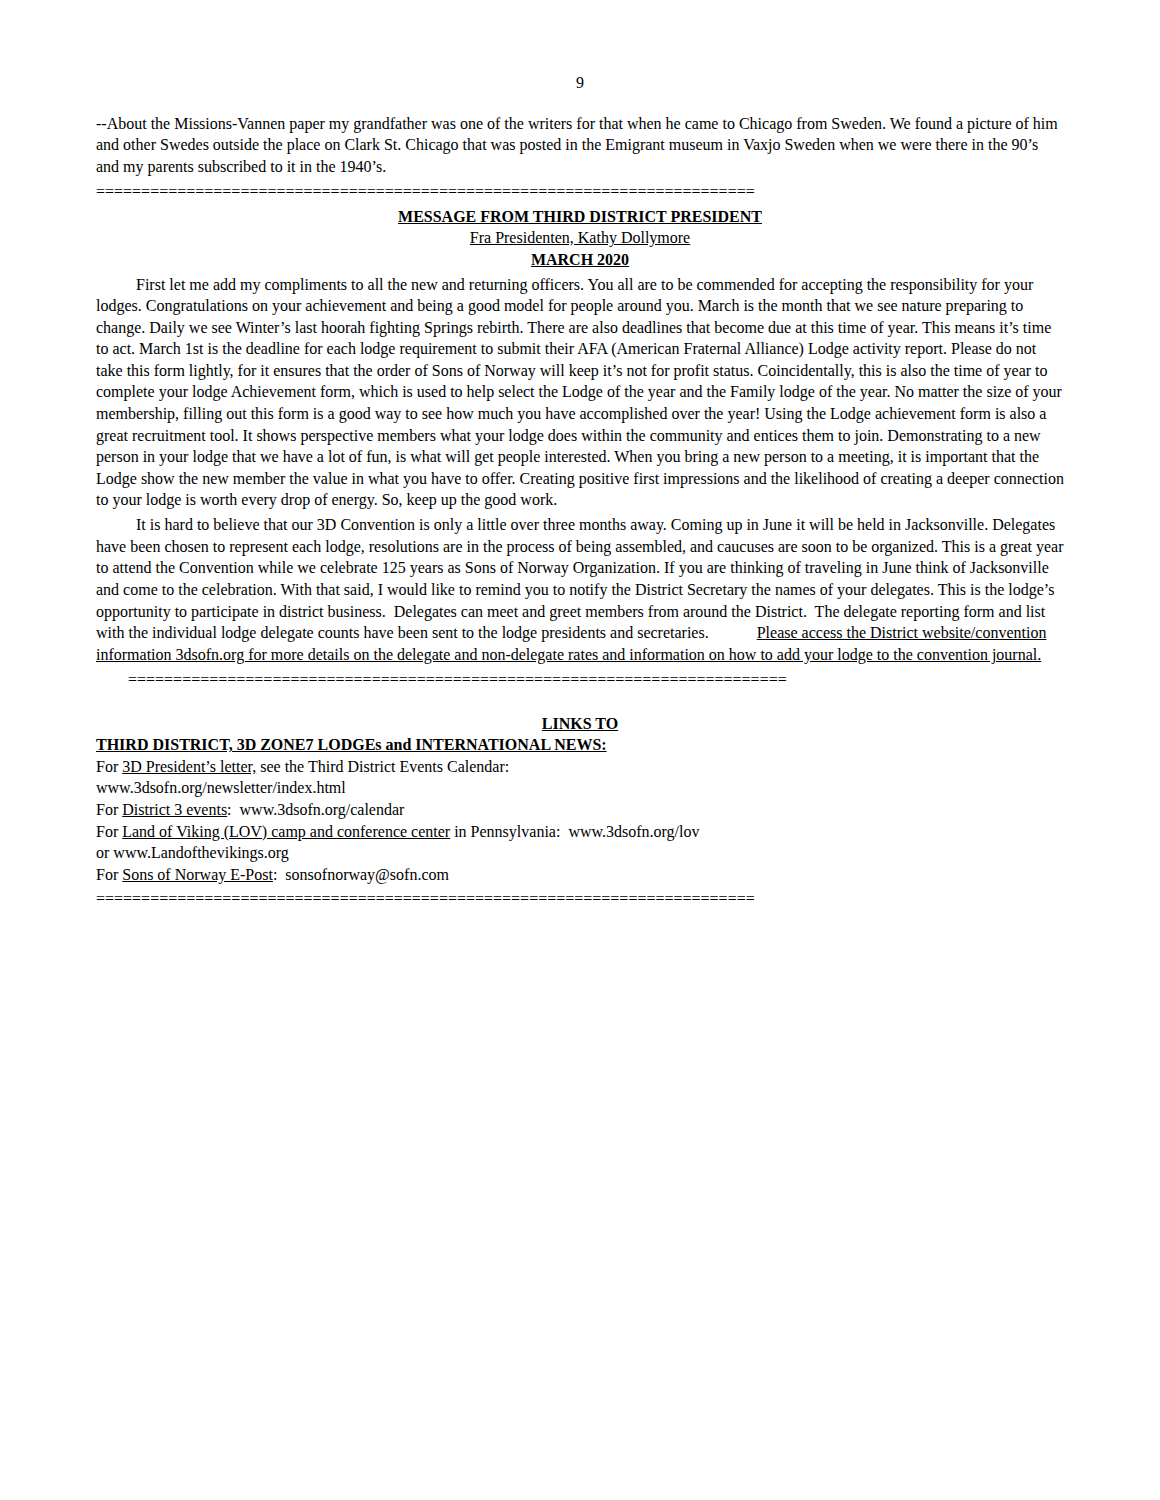9
--About the Missions-Vannen paper my grandfather was one of the writers for that when he came to Chicago from Sweden. We found a picture of him and other Swedes outside the place on Clark St. Chicago that was posted in the Emigrant museum in Vaxjo Sweden when we were there in the 90’s and my parents subscribed to it in the 1940’s.
=========================================================================
MESSAGE FROM THIRD DISTRICT PRESIDENT
Fra Presidenten, Kathy Dollymore
MARCH 2020
First let me add my compliments to all the new and returning officers. You all are to be commended for accepting the responsibility for your lodges. Congratulations on your achievement and being a good model for people around you. March is the month that we see nature preparing to change. Daily we see Winter’s last hoorah fighting Springs rebirth. There are also deadlines that become due at this time of year. This means it’s time to act. March 1st is the deadline for each lodge requirement to submit their AFA (American Fraternal Alliance) Lodge activity report. Please do not take this form lightly, for it ensures that the order of Sons of Norway will keep it’s not for profit status. Coincidentally, this is also the time of year to complete your lodge Achievement form, which is used to help select the Lodge of the year and the Family lodge of the year. No matter the size of your membership, filling out this form is a good way to see how much you have accomplished over the year! Using the Lodge achievement form is also a great recruitment tool. It shows perspective members what your lodge does within the community and entices them to join. Demonstrating to a new person in your lodge that we have a lot of fun, is what will get people interested. When you bring a new person to a meeting, it is important that the Lodge show the new member the value in what you have to offer. Creating positive first impressions and the likelihood of creating a deeper connection to your lodge is worth every drop of energy. So, keep up the good work.
It is hard to believe that our 3D Convention is only a little over three months away. Coming up in June it will be held in Jacksonville. Delegates have been chosen to represent each lodge, resolutions are in the process of being assembled, and caucuses are soon to be organized. This is a great year to attend the Convention while we celebrate 125 years as Sons of Norway Organization. If you are thinking of traveling in June think of Jacksonville and come to the celebration. With that said, I would like to remind you to notify the District Secretary the names of your delegates. This is the lodge’s opportunity to participate in district business. Delegates can meet and greet members from around the District. The delegate reporting form and list with the individual lodge delegate counts have been sent to the lodge presidents and secretaries. Please access the District website/convention information 3dsofn.org for more details on the delegate and non-delegate rates and information on how to add your lodge to the convention journal.
=========================================================================
LINKS TO
THIRD DISTRICT, 3D ZONE7 LODGEs and INTERNATIONAL NEWS:
For 3D President’s letter, see the Third District Events Calendar:
www.3dsofn.org/newsletter/index.html
For District 3 events: www.3dsofn.org/calendar
For Land of Viking (LOV) camp and conference center in Pennsylvania: www.3dsofn.org/lov
or www.Landofthevikings.org
For Sons of Norway E-Post: sonsofnorway@sofn.com
=========================================================================